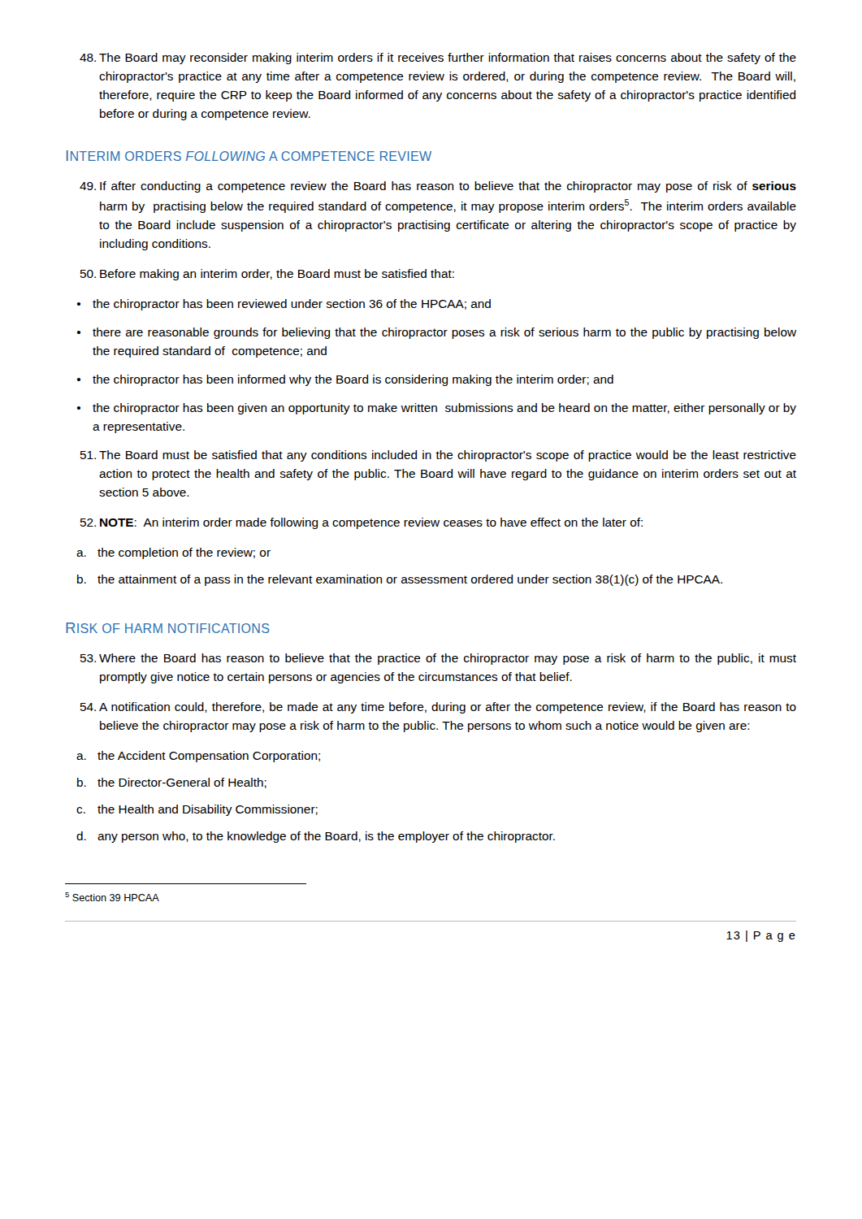48. The Board may reconsider making interim orders if it receives further information that raises concerns about the safety of the chiropractor's practice at any time after a competence review is ordered, or during the competence review. The Board will, therefore, require the CRP to keep the Board informed of any concerns about the safety of a chiropractor's practice identified before or during a competence review.
INTERIM ORDERS FOLLOWING A COMPETENCE REVIEW
49. If after conducting a competence review the Board has reason to believe that the chiropractor may pose of risk of serious harm by practising below the required standard of competence, it may propose interim orders5. The interim orders available to the Board include suspension of a chiropractor's practising certificate or altering the chiropractor's scope of practice by including conditions.
50. Before making an interim order, the Board must be satisfied that:
• the chiropractor has been reviewed under section 36 of the HPCAA; and
• there are reasonable grounds for believing that the chiropractor poses a risk of serious harm to the public by practising below the required standard of competence; and
• the chiropractor has been informed why the Board is considering making the interim order; and
• the chiropractor has been given an opportunity to make written submissions and be heard on the matter, either personally or by a representative.
51. The Board must be satisfied that any conditions included in the chiropractor's scope of practice would be the least restrictive action to protect the health and safety of the public. The Board will have regard to the guidance on interim orders set out at section 5 above.
52. NOTE: An interim order made following a competence review ceases to have effect on the later of:
a. the completion of the review; or
b. the attainment of a pass in the relevant examination or assessment ordered under section 38(1)(c) of the HPCAA.
RISK OF HARM NOTIFICATIONS
53. Where the Board has reason to believe that the practice of the chiropractor may pose a risk of harm to the public, it must promptly give notice to certain persons or agencies of the circumstances of that belief.
54. A notification could, therefore, be made at any time before, during or after the competence review, if the Board has reason to believe the chiropractor may pose a risk of harm to the public. The persons to whom such a notice would be given are:
a. the Accident Compensation Corporation;
b. the Director-General of Health;
c. the Health and Disability Commissioner;
d. any person who, to the knowledge of the Board, is the employer of the chiropractor.
5 Section 39 HPCAA
13 | P a g e